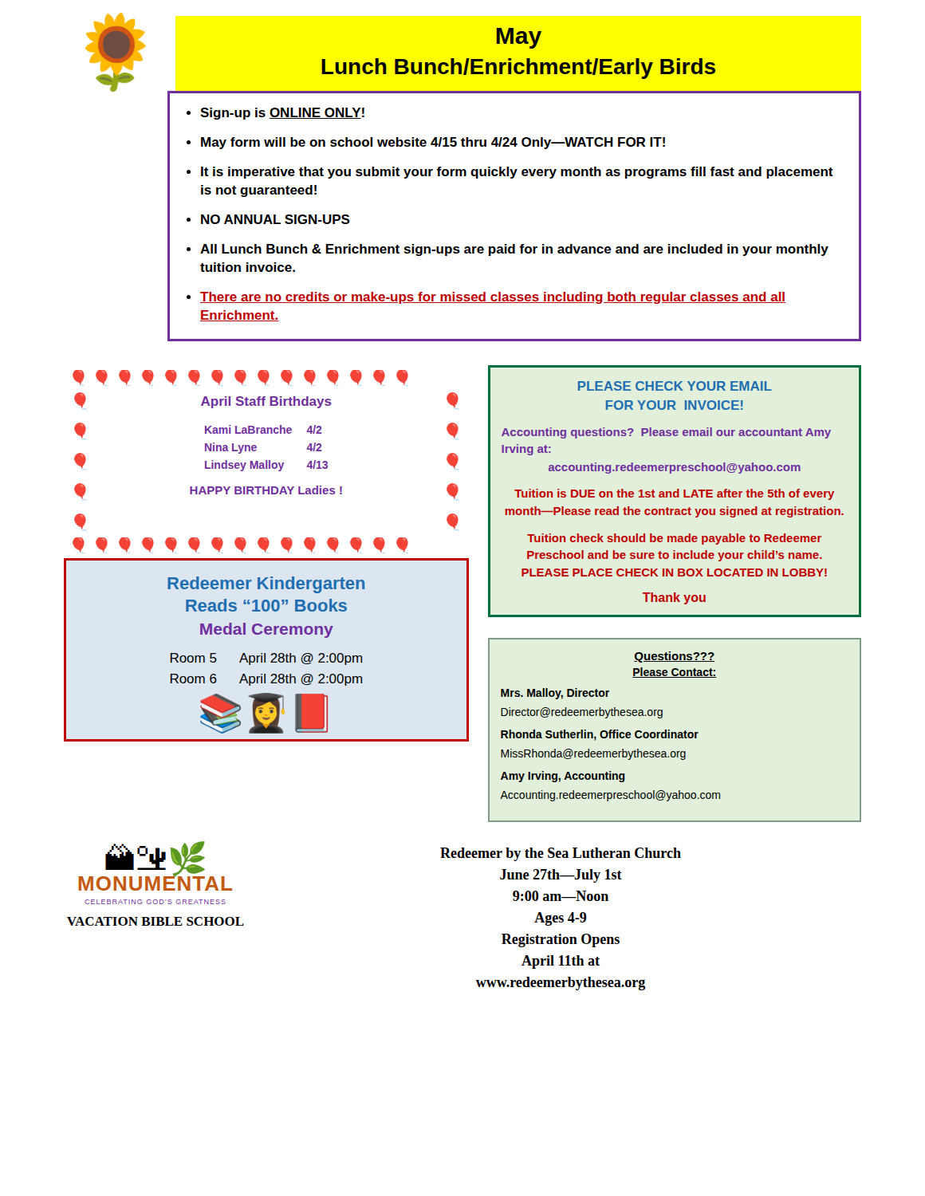🌻
May
Lunch Bunch/Enrichment/Early Birds
Sign-up is ONLINE ONLY!
May form will be on school website 4/15 thru 4/24 Only—WATCH FOR IT!
It is imperative that you submit your form quickly every month as programs fill fast and placement is not guaranteed!
NO ANNUAL SIGN-UPS
All Lunch Bunch & Enrichment sign-ups are paid for in advance and are included in your monthly tuition invoice.
There are no credits or make-ups for missed classes including both regular classes and all Enrichment.
🎈🎈🎈🎈🎈🎈🎈🎈🎈🎈🎈🎈🎈🎈🎈
🎈
🎈
🎈
🎈
🎈
April Staff Birthdays
| Kami LaBranche | 4/2 |
| Nina Lyne | 4/2 |
| Lindsey Malloy | 4/13 |
HAPPY BIRTHDAY Ladies !
🎈
🎈
🎈
🎈
🎈
🎈🎈🎈🎈🎈🎈🎈🎈🎈🎈🎈🎈🎈🎈🎈
Redeemer Kindergarten
Reads “100” Books
Medal Ceremony
| Room 5 | April 28th @ 2:00pm |
| Room 6 | April 28th @ 2:00pm |
📚👩‍🎓📕
PLEASE CHECK YOUR EMAIL
FOR YOUR INVOICE!
Accounting questions? Please email our accountant Amy Irving at:
accounting.redeemerpreschool@yahoo.com
Tuition is DUE on the 1st and LATE after the 5th of every month—Please read the contract you signed at registration.
Tuition check should be made payable to Redeemer Preschool and be sure to include your child’s name. PLEASE PLACE CHECK IN BOX LOCATED IN LOBBY!
Thank you
Questions???
Please Contact:
Mrs. Malloy, Director
Director@redeemerbythesea.org
Rhonda Sutherlin, Office Coordinator
MissRhonda@redeemerbythesea.org
Amy Irving, Accounting
Accounting.redeemerpreschool@yahoo.com
🏔🏜🌿
MONUMENTAL
CELEBRATING GOD’S GREATNESS
VACATION BIBLE SCHOOL
Redeemer by the Sea Lutheran Church
June 27th—July 1st
9:00 am—Noon
Ages 4-9
Registration Opens
April 11th at
www.redeemerbythesea.org